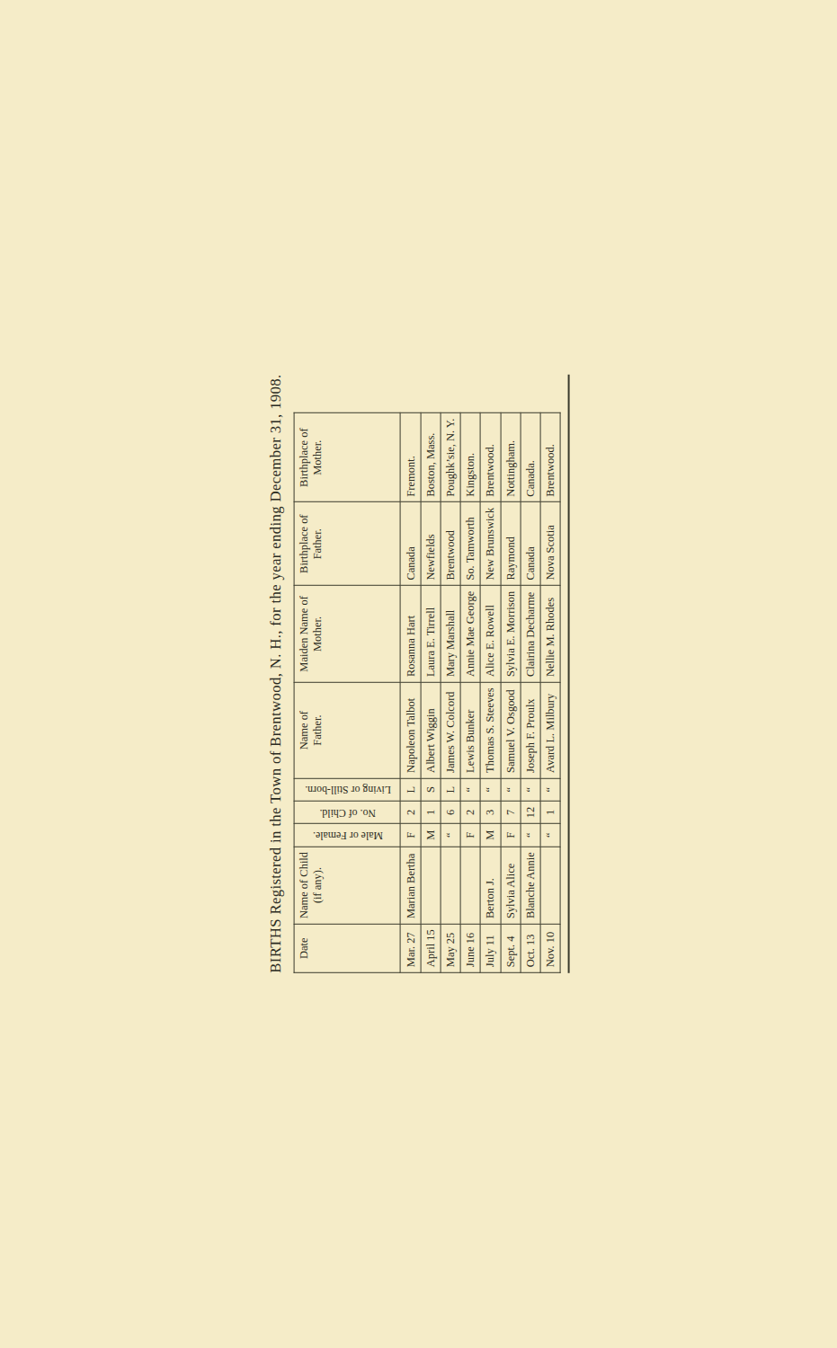BIRTHS Registered in the Town of Brentwood, N. H., for the year ending December 31, 1908.
| Date | Name of Child (if any). | Male or Female. | No. of Child. | Living or Still-born. | Name of Father. | Maiden Name of Mother. | Birthplace of Father. | Birthplace of Mother. |
| --- | --- | --- | --- | --- | --- | --- | --- | --- |
| Mar. 27 | Marian Bertha | F | 2 | L | Napoleon Talbot | Rosanna Hart | Canada | Fremont. |
| April 15 | | M | 1 | S | Albert Wiggin | Laura E. Tirrell | Newfields | Boston, Mass. |
| May 25 | | “ | 6 | L | James W. Colcord | Mary Marshall | Brentwood | Poughk’sie, N. Y. |
| June 16 | | F | 2 | “ | Lewis Bunker | Annie Mae George | So. Tamworth | Kingston. |
| July 11 | Berton J. | M | 3 | “ | Thomas S. Steeves | Alice E. Rowell | New Brunswick | Brentwood. |
| Sept. 4 | Sylvia Alice | F | 7 | “ | Samuel V. Osgood | Sylvia E. Morrison | Raymond | Nottingham. |
| Oct. 13 | Blanche Annie | “ | 12 | “ | Joseph F. Proulx | Clairina Decharme | Canada | Canada. |
| Nov. 10 | | “ | 1 | “ | Avard L. Milbury | Nellie M. Rhodes | Nova Scotia | Brentwood. |